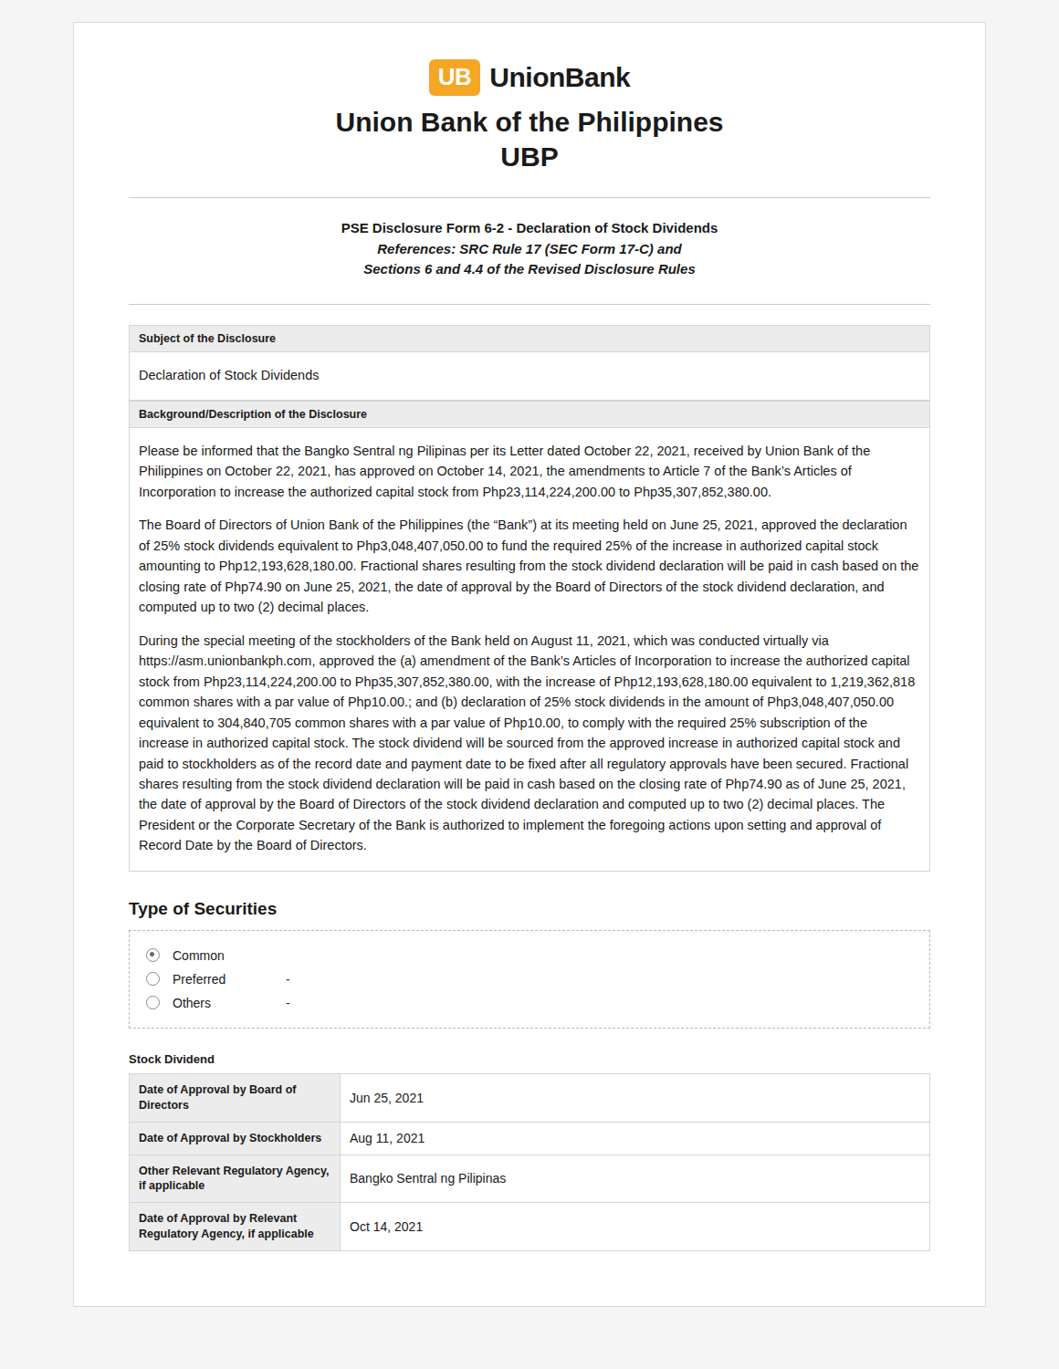UBUnionBank
Union Bank of the Philippines UBP
PSE Disclosure Form 6-2 - Declaration of Stock Dividends
References: SRC Rule 17 (SEC Form 17-C) and
Sections 6 and 4.4 of the Revised Disclosure Rules
Subject of the Disclosure
Declaration of Stock Dividends
Background/Description of the Disclosure
Please be informed that the Bangko Sentral ng Pilipinas per its Letter dated October 22, 2021, received by Union Bank of the Philippines on October 22, 2021, has approved on October 14, 2021, the amendments to Article 7 of the Bank’s Articles of Incorporation to increase the authorized capital stock from Php23,114,224,200.00 to Php35,307,852,380.00.
The Board of Directors of Union Bank of the Philippines (the “Bank”) at its meeting held on June 25, 2021, approved the declaration of 25% stock dividends equivalent to Php3,048,407,050.00 to fund the required 25% of the increase in authorized capital stock amounting to Php12,193,628,180.00. Fractional shares resulting from the stock dividend declaration will be paid in cash based on the closing rate of Php74.90 on June 25, 2021, the date of approval by the Board of Directors of the stock dividend declaration, and computed up to two (2) decimal places.
During the special meeting of the stockholders of the Bank held on August 11, 2021, which was conducted virtually via https://asm.unionbankph.com, approved the (a) amendment of the Bank’s Articles of Incorporation to increase the authorized capital stock from Php23,114,224,200.00 to Php35,307,852,380.00, with the increase of Php12,193,628,180.00 equivalent to 1,219,362,818 common shares with a par value of Php10.00.; and (b) declaration of 25% stock dividends in the amount of Php3,048,407,050.00 equivalent to 304,840,705 common shares with a par value of Php10.00, to comply with the required 25% subscription of the increase in authorized capital stock. The stock dividend will be sourced from the approved increase in authorized capital stock and paid to stockholders as of the record date and payment date to be fixed after all regulatory approvals have been secured. Fractional shares resulting from the stock dividend declaration will be paid in cash based on the closing rate of Php74.90 as of June 25, 2021, the date of approval by the Board of Directors of the stock dividend declaration and computed up to two (2) decimal places. The President or the Corporate Secretary of the Bank is authorized to implement the foregoing actions upon setting and approval of Record Date by the Board of Directors.
Type of Securities
Common
Preferred -
Others -
Stock Dividend
| Date of Approval by Board of Directors | Jun 25, 2021 |
| Date of Approval by Stockholders | Aug 11, 2021 |
| Other Relevant Regulatory Agency, if applicable | Bangko Sentral ng Pilipinas |
| Date of Approval by Relevant Regulatory Agency, if applicable | Oct 14, 2021 |